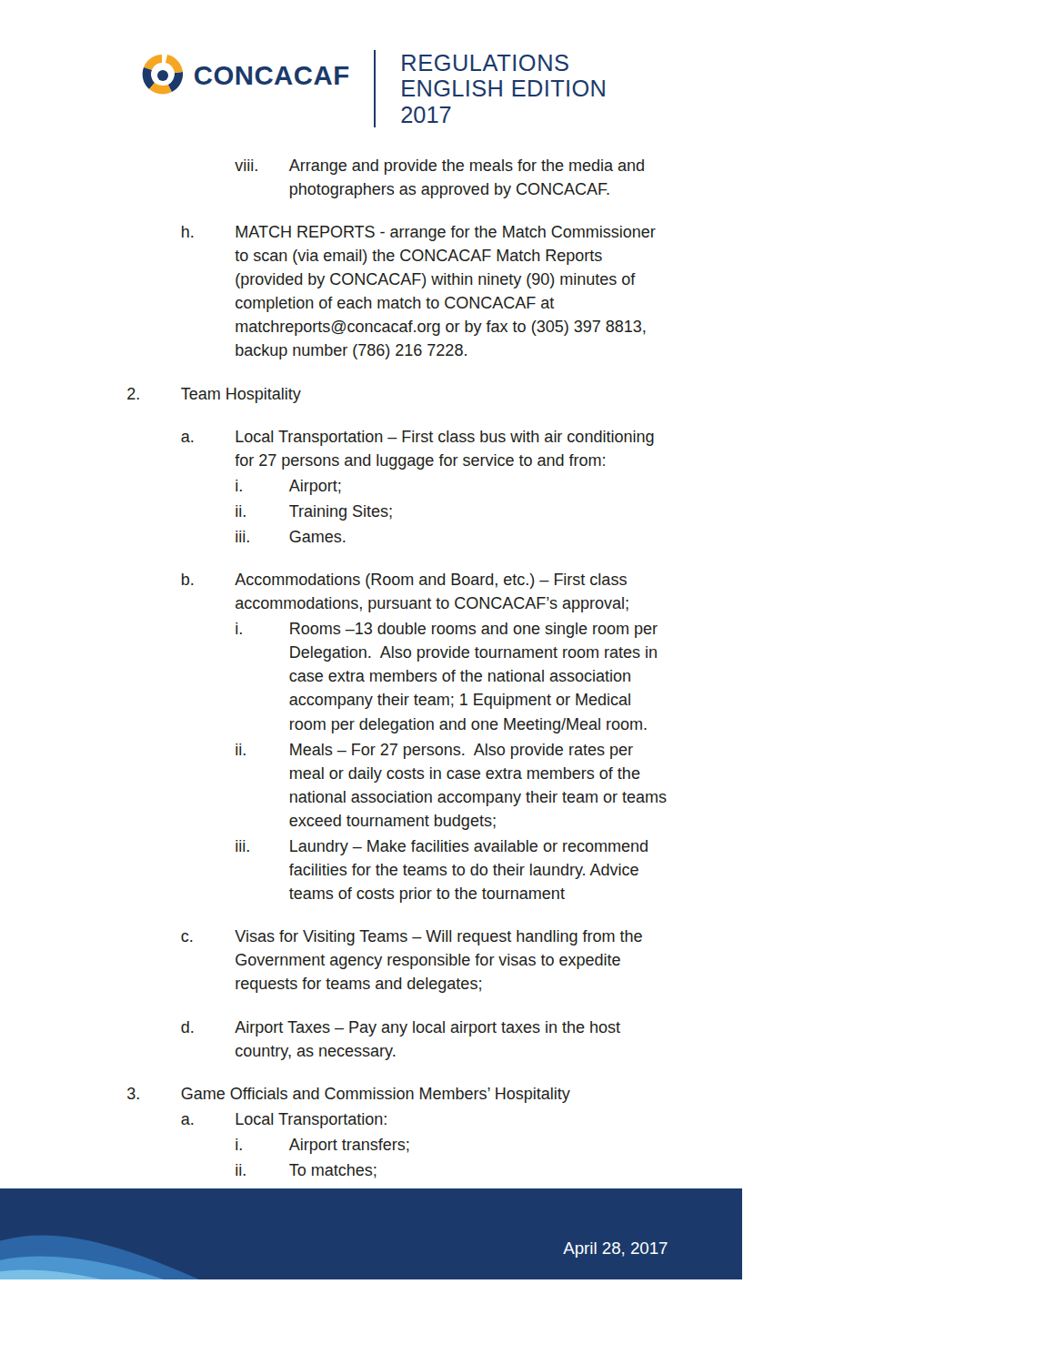CONCACAF
REGULATIONS
ENGLISH EDITION
2017
viii.
Arrange and provide the meals for the media and photographers as approved by CONCACAF.
h.
MATCH REPORTS - arrange for the Match Commissioner to scan (via email) the CONCACAF Match Reports (provided by CONCACAF) within ninety (90) minutes of completion of each match to CONCACAF at matchreports@concacaf.org or by fax to (305) 397 8813, backup number (786) 216 7228.
2.
Team Hospitality
a.
Local Transportation – First class bus with air conditioning for 27 persons and luggage for service to and from:
i.
Airport;
ii.
Training Sites;
iii.
Games.
b.
Accommodations (Room and Board, etc.) – First class accommodations, pursuant to CONCACAF’s approval;
i.
Rooms –13 double rooms and one single room per Delegation. Also provide tournament room rates in case extra members of the national association accompany their team; 1 Equipment or Medical room per delegation and one Meeting/Meal room.
ii.
Meals – For 27 persons. Also provide rates per meal or daily costs in case extra members of the national association accompany their team or teams exceed tournament budgets;
iii.
Laundry – Make facilities available or recommend facilities for the teams to do their laundry. Advice teams of costs prior to the tournament
c.
Visas for Visiting Teams – Will request handling from the Government agency responsible for visas to expedite requests for teams and delegates;
d.
Airport Taxes – Pay any local airport taxes in the host country, as necessary.
3.
Game Officials and Commission Members’ Hospitality
a.
Local Transportation:
i.
Airport transfers;
ii.
To matches;
April 28, 2017